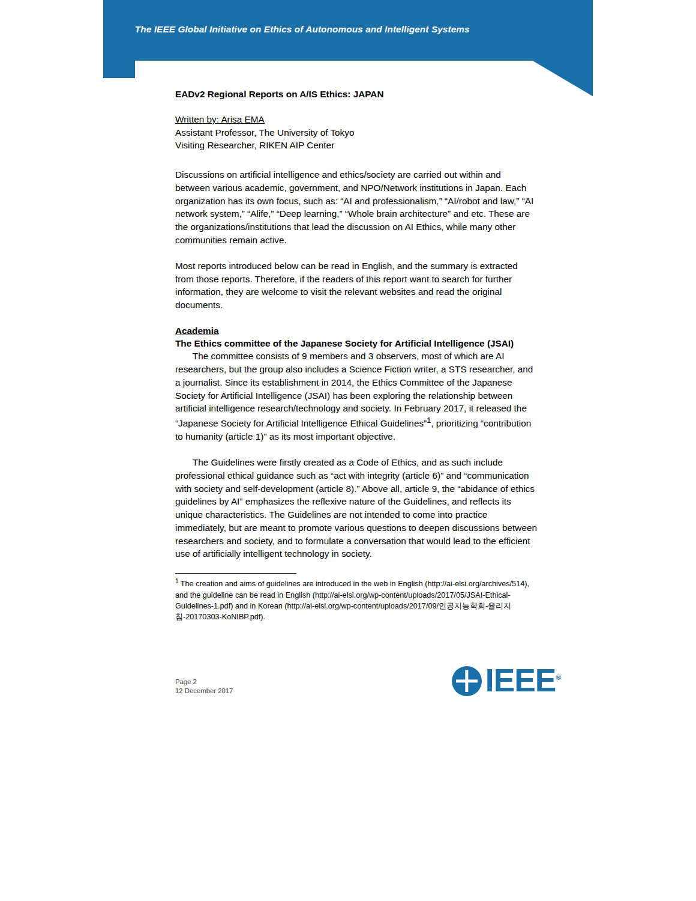The IEEE Global Initiative on Ethics of Autonomous and Intelligent Systems
EADv2 Regional Reports on A/IS Ethics: JAPAN
Written by: Arisa EMA
Assistant Professor, The University of Tokyo
Visiting Researcher, RIKEN AIP Center
Discussions on artificial intelligence and ethics/society are carried out within and between various academic, government, and NPO/Network institutions in Japan. Each organization has its own focus, such as: “AI and professionalism,” “AI/robot and law,” “AI network system,” “Alife,” “Deep learning,” “Whole brain architecture” and etc. These are the organizations/institutions that lead the discussion on AI Ethics, while many other communities remain active.
Most reports introduced below can be read in English, and the summary is extracted from those reports. Therefore, if the readers of this report want to search for further information, they are welcome to visit the relevant websites and read the original documents.
Academia
The Ethics committee of the Japanese Society for Artificial Intelligence (JSAI)
The committee consists of 9 members and 3 observers, most of which are AI researchers, but the group also includes a Science Fiction writer, a STS researcher, and a journalist. Since its establishment in 2014, the Ethics Committee of the Japanese Society for Artificial Intelligence (JSAI) has been exploring the relationship between artificial intelligence research/technology and society. In February 2017, it released the “Japanese Society for Artificial Intelligence Ethical Guidelines”1, prioritizing “contribution to humanity (article 1)” as its most important objective.
The Guidelines were firstly created as a Code of Ethics, and as such include professional ethical guidance such as “act with integrity (article 6)” and “communication with society and self-development (article 8).” Above all, article 9, the “abidance of ethics guidelines by AI” emphasizes the reflexive nature of the Guidelines, and reflects its unique characteristics. The Guidelines are not intended to come into practice immediately, but are meant to promote various questions to deepen discussions between researchers and society, and to formulate a conversation that would lead to the efficient use of artificially intelligent technology in society.
1 The creation and aims of guidelines are introduced in the web in English (http://ai-elsi.org/archives/514), and the guideline can be read in English (http://ai-elsi.org/wp-content/uploads/2017/05/JSAI-Ethical-Guidelines-1.pdf) and in Korean (http://ai-elsi.org/wp-content/uploads/2017/09/인공지능학회-율리지침-20170303-KoNIBP.pdf).
Page 2
12 December 2017
IEEE®